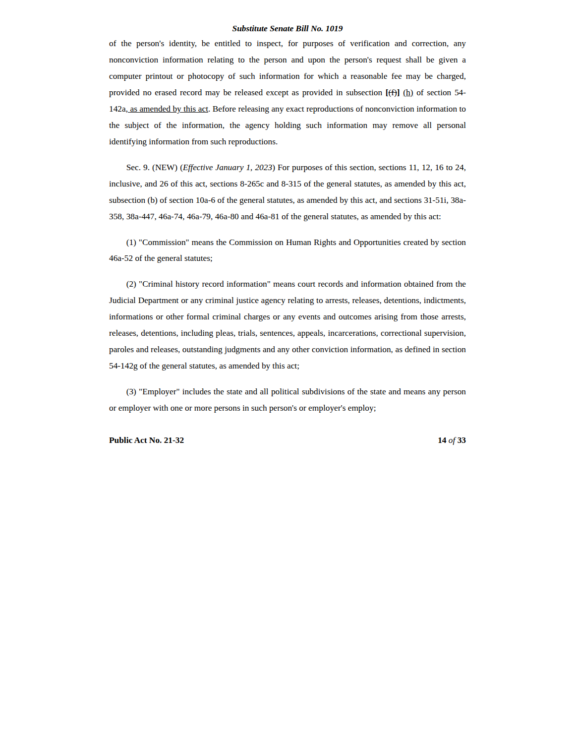Substitute Senate Bill No. 1019
of the person's identity, be entitled to inspect, for purposes of verification and correction, any nonconviction information relating to the person and upon the person's request shall be given a computer printout or photocopy of such information for which a reasonable fee may be charged, provided no erased record may be released except as provided in subsection [(f)] (h) of section 54-142a, as amended by this act. Before releasing any exact reproductions of nonconviction information to the subject of the information, the agency holding such information may remove all personal identifying information from such reproductions.
Sec. 9. (NEW) (Effective January 1, 2023) For purposes of this section, sections 11, 12, 16 to 24, inclusive, and 26 of this act, sections 8-265c and 8-315 of the general statutes, as amended by this act, subsection (b) of section 10a-6 of the general statutes, as amended by this act, and sections 31-51i, 38a-358, 38a-447, 46a-74, 46a-79, 46a-80 and 46a-81 of the general statutes, as amended by this act:
(1) "Commission" means the Commission on Human Rights and Opportunities created by section 46a-52 of the general statutes;
(2) "Criminal history record information" means court records and information obtained from the Judicial Department or any criminal justice agency relating to arrests, releases, detentions, indictments, informations or other formal criminal charges or any events and outcomes arising from those arrests, releases, detentions, including pleas, trials, sentences, appeals, incarcerations, correctional supervision, paroles and releases, outstanding judgments and any other conviction information, as defined in section 54-142g of the general statutes, as amended by this act;
(3) "Employer" includes the state and all political subdivisions of the state and means any person or employer with one or more persons in such person's or employer's employ;
Public Act No. 21-32 14 of 33